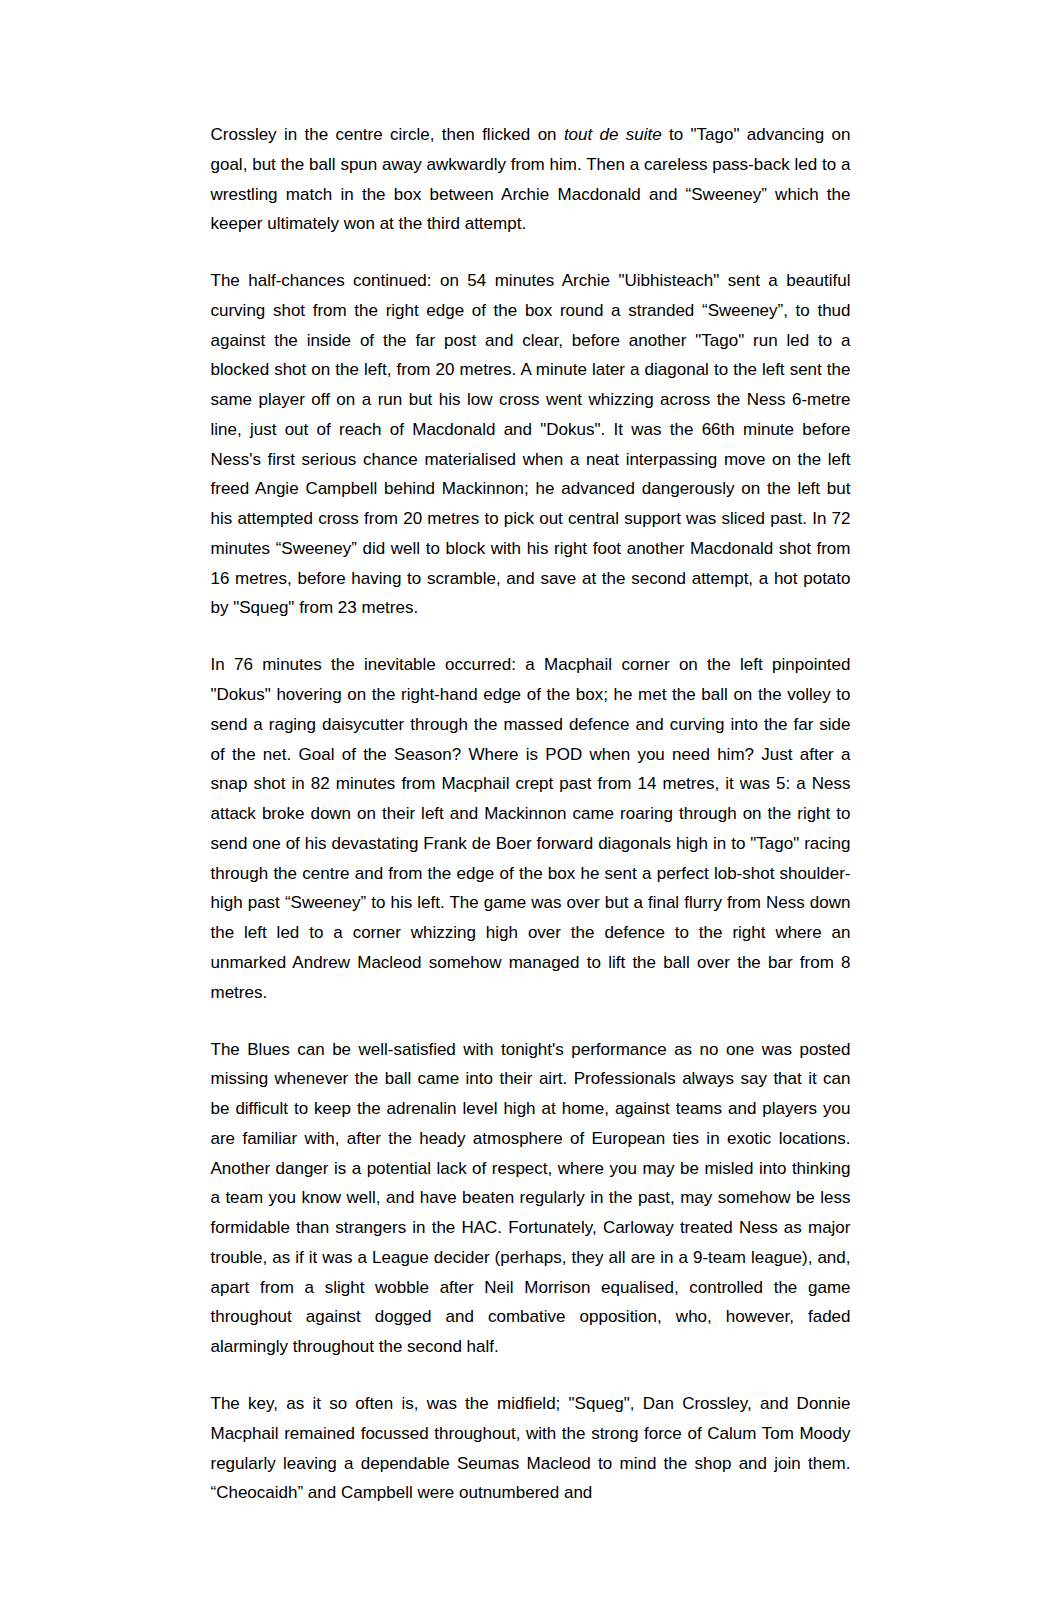Crossley in the centre circle, then flicked on tout de suite to "Tago" advancing on goal, but the ball spun away awkwardly from him. Then a careless pass-back led to a wrestling match in the box between Archie Macdonald and “Sweeney” which the keeper ultimately won at the third attempt.
The half-chances continued: on 54 minutes Archie "Uibhisteach" sent a beautiful curving shot from the right edge of the box round a stranded “Sweeney”, to thud against the inside of the far post and clear, before another "Tago" run led to a blocked shot on the left, from 20 metres. A minute later a diagonal to the left sent the same player off on a run but his low cross went whizzing across the Ness 6-metre line, just out of reach of Macdonald and "Dokus". It was the 66th minute before Ness's first serious chance materialised when a neat interpassing move on the left freed Angie Campbell behind Mackinnon; he advanced dangerously on the left but his attempted cross from 20 metres to pick out central support was sliced past. In 72 minutes “Sweeney” did well to block with his right foot another Macdonald shot from 16 metres, before having to scramble, and save at the second attempt, a hot potato by "Squeg" from 23 metres.
In 76 minutes the inevitable occurred: a Macphail corner on the left pinpointed "Dokus" hovering on the right-hand edge of the box; he met the ball on the volley to send a raging daisycutter through the massed defence and curving into the far side of the net. Goal of the Season? Where is POD when you need him? Just after a snap shot in 82 minutes from Macphail crept past from 14 metres, it was 5: a Ness attack broke down on their left and Mackinnon came roaring through on the right to send one of his devastating Frank de Boer forward diagonals high in to "Tago" racing through the centre and from the edge of the box he sent a perfect lob-shot shoulder-high past “Sweeney” to his left. The game was over but a final flurry from Ness down the left led to a corner whizzing high over the defence to the right where an unmarked Andrew Macleod somehow managed to lift the ball over the bar from 8 metres.
The Blues can be well-satisfied with tonight's performance as no one was posted missing whenever the ball came into their airt. Professionals always say that it can be difficult to keep the adrenalin level high at home, against teams and players you are familiar with, after the heady atmosphere of European ties in exotic locations. Another danger is a potential lack of respect, where you may be misled into thinking a team you know well, and have beaten regularly in the past, may somehow be less formidable than strangers in the HAC. Fortunately, Carloway treated Ness as major trouble, as if it was a League decider (perhaps, they all are in a 9-team league), and, apart from a slight wobble after Neil Morrison equalised, controlled the game throughout against dogged and combative opposition, who, however, faded alarmingly throughout the second half.
The key, as it so often is, was the midfield; "Squeg", Dan Crossley, and Donnie Macphail remained focussed throughout, with the strong force of Calum Tom Moody regularly leaving a dependable Seumas Macleod to mind the shop and join them. “Cheocaidh” and Campbell were outnumbered and